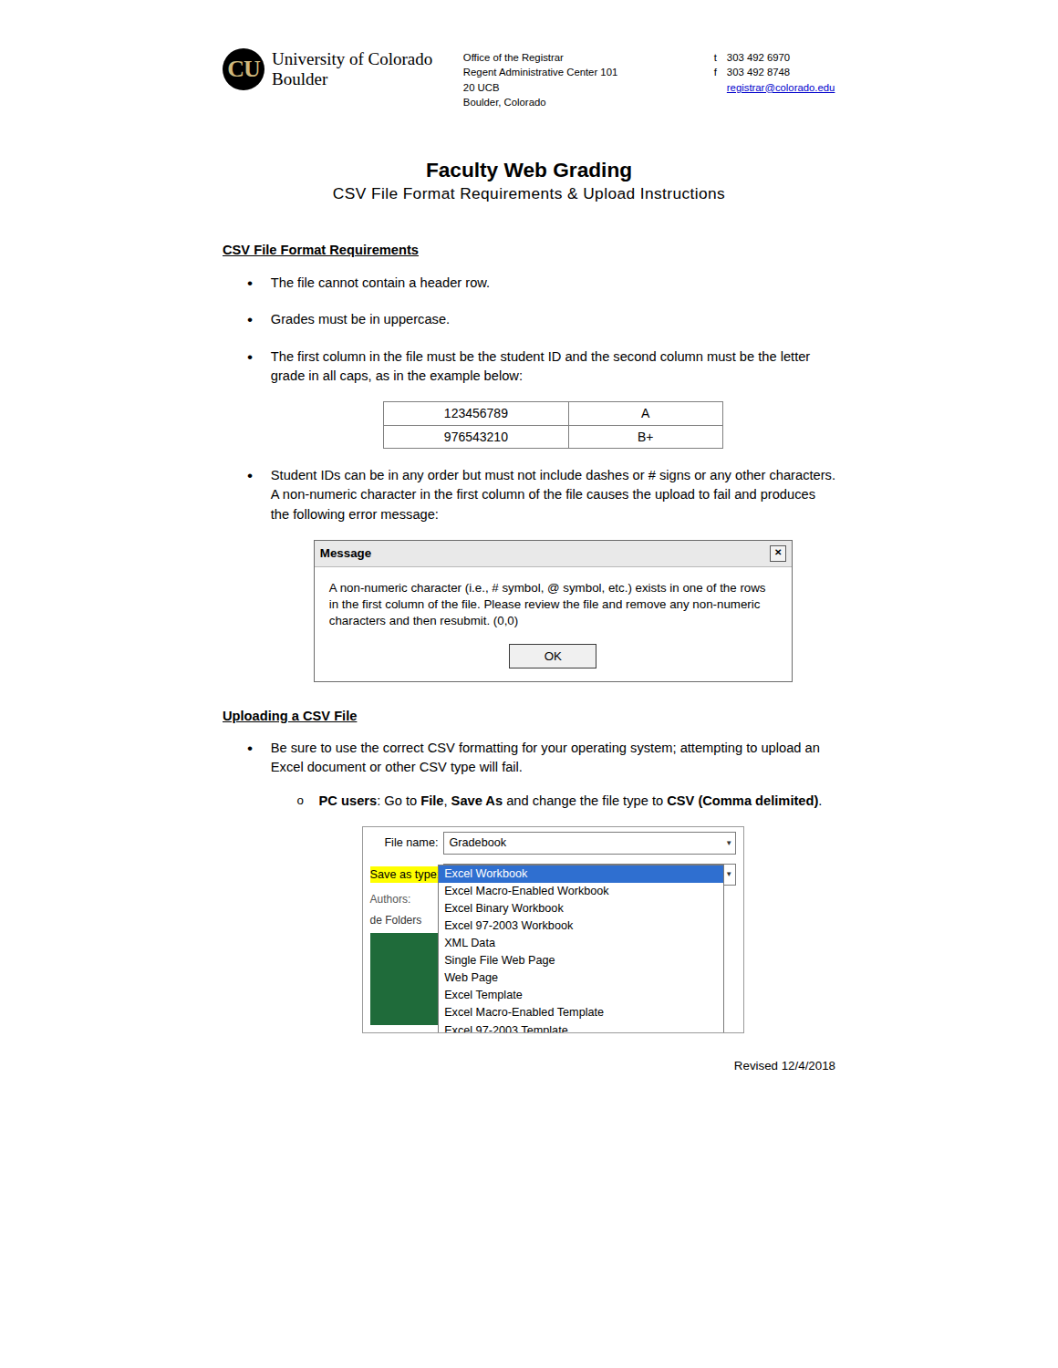CU
University of Colorado Boulder
Office of the Registrar
Regent Administrative Center 101
20 UCB
Boulder, Colorado
t 303 492 6970
f 303 492 8748
registrar@colorado.edu
Faculty Web Grading
CSV File Format Requirements & Upload Instructions
CSV File Format Requirements
The file cannot contain a header row.
Grades must be in uppercase.
The first column in the file must be the student ID and the second column must be the letter grade in all caps, as in the example below:
| 123456789 | A |
| 976543210 | B+ |
Student IDs can be in any order but must not include dashes or # signs or any other characters. A non-numeric character in the first column of the file causes the upload to fail and produces the following error message:
Message ✕
A non-numeric character (i.e., # symbol, @ symbol, etc.) exists in one of the rows in the first column of the file. Please review the file and remove any non-numeric characters and then resubmit. (0,0)
OK
Uploading a CSV File
Be sure to use the correct CSV formatting for your operating system; attempting to upload an Excel document or other CSV type will fail.
PC users: Go to File, Save As and change the file type to CSV (Comma delimited).
File name:
Gradebook▼
Save as type:
Excel Workbook▼
Authors:
de Folders
Excel Workbook
Excel Macro-Enabled Workbook
Excel Binary Workbook
Excel 97-2003 Workbook
XML Data
Single File Web Page
Web Page
Excel Template
Excel Macro-Enabled Template
Excel 97-2003 Template
Text (Tab delimited)
Unicode Text
XML Spreadsheet 2003
Microsoft Excel 5.0/95 Workbook
CSV (Comma delimited)
Formatted Text (Space delimited)
Text (Macintosh)
Revised 12/4/2018